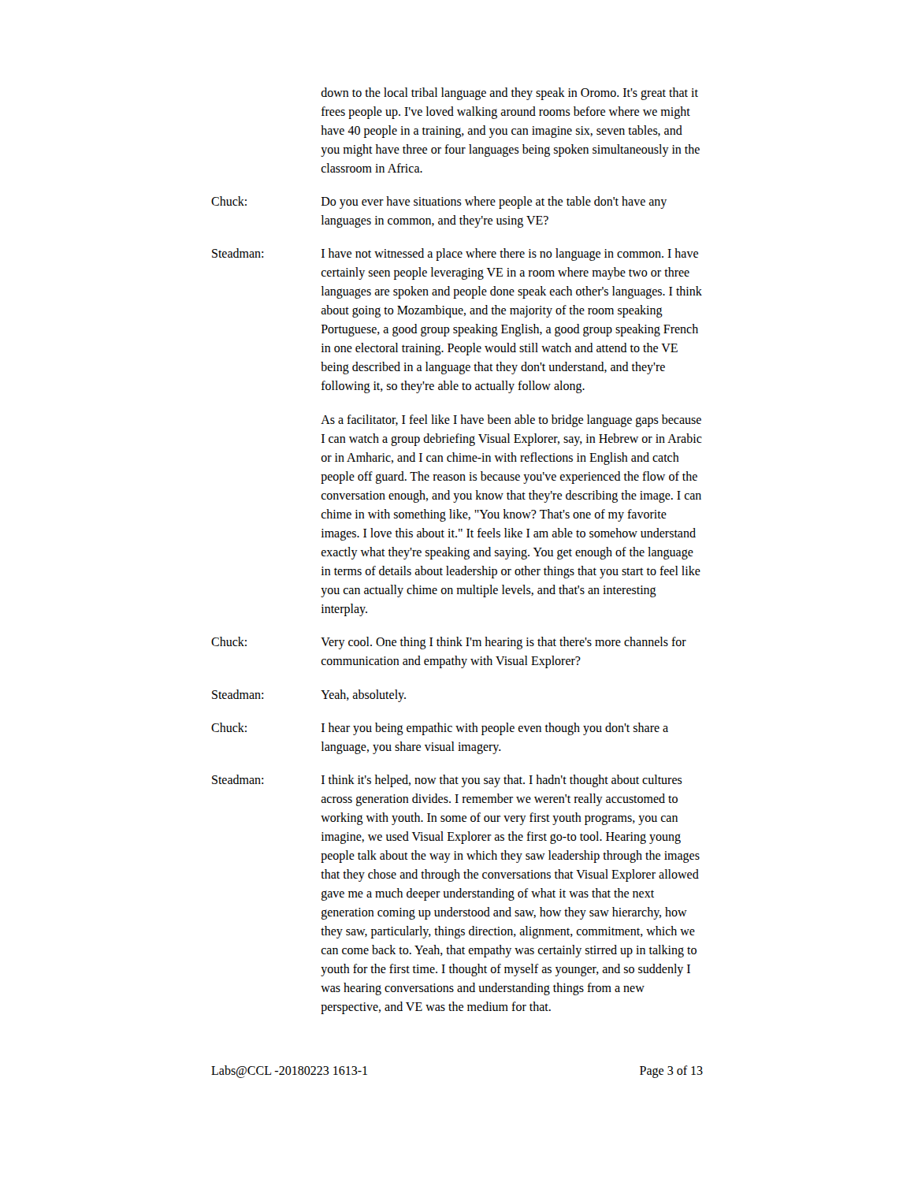down to the local tribal language and they speak in Oromo. It's great that it frees people up. I've loved walking around rooms before where we might have 40 people in a training, and you can imagine six, seven tables, and you might have three or four languages being spoken simultaneously in the classroom in Africa.
Chuck:
Do you ever have situations where people at the table don't have any languages in common, and they're using VE?
Steadman:
I have not witnessed a place where there is no language in common. I have certainly seen people leveraging VE in a room where maybe two or three languages are spoken and people done speak each other's languages. I think about going to Mozambique, and the majority of the room speaking Portuguese, a good group speaking English, a good group speaking French in one electoral training. People would still watch and attend to the VE being described in a language that they don't understand, and they're following it, so they're able to actually follow along.
As a facilitator, I feel like I have been able to bridge language gaps because I can watch a group debriefing Visual Explorer, say, in Hebrew or in Arabic or in Amharic, and I can chime-in with reflections in English and catch people off guard. The reason is because you've experienced the flow of the conversation enough, and you know that they're describing the image. I can chime in with something like, "You know? That's one of my favorite images. I love this about it." It feels like I am able to somehow understand exactly what they're speaking and saying. You get enough of the language in terms of details about leadership or other things that you start to feel like you can actually chime on multiple levels, and that's an interesting interplay.
Chuck:
Very cool. One thing I think I'm hearing is that there's more channels for communication and empathy with Visual Explorer?
Steadman:
Yeah, absolutely.
Chuck:
I hear you being empathic with people even though you don't share a language, you share visual imagery.
Steadman:
I think it's helped, now that you say that. I hadn't thought about cultures across generation divides. I remember we weren't really accustomed to working with youth. In some of our very first youth programs, you can imagine, we used Visual Explorer as the first go-to tool. Hearing young people talk about the way in which they saw leadership through the images that they chose and through the conversations that Visual Explorer allowed gave me a much deeper understanding of what it was that the next generation coming up understood and saw, how they saw hierarchy, how they saw, particularly, things direction, alignment, commitment, which we can come back to. Yeah, that empathy was certainly stirred up in talking to youth for the first time. I thought of myself as younger, and so suddenly I was hearing conversations and understanding things from a new perspective, and VE was the medium for that.
Labs@CCL -20180223 1613-1
Page 3 of 13